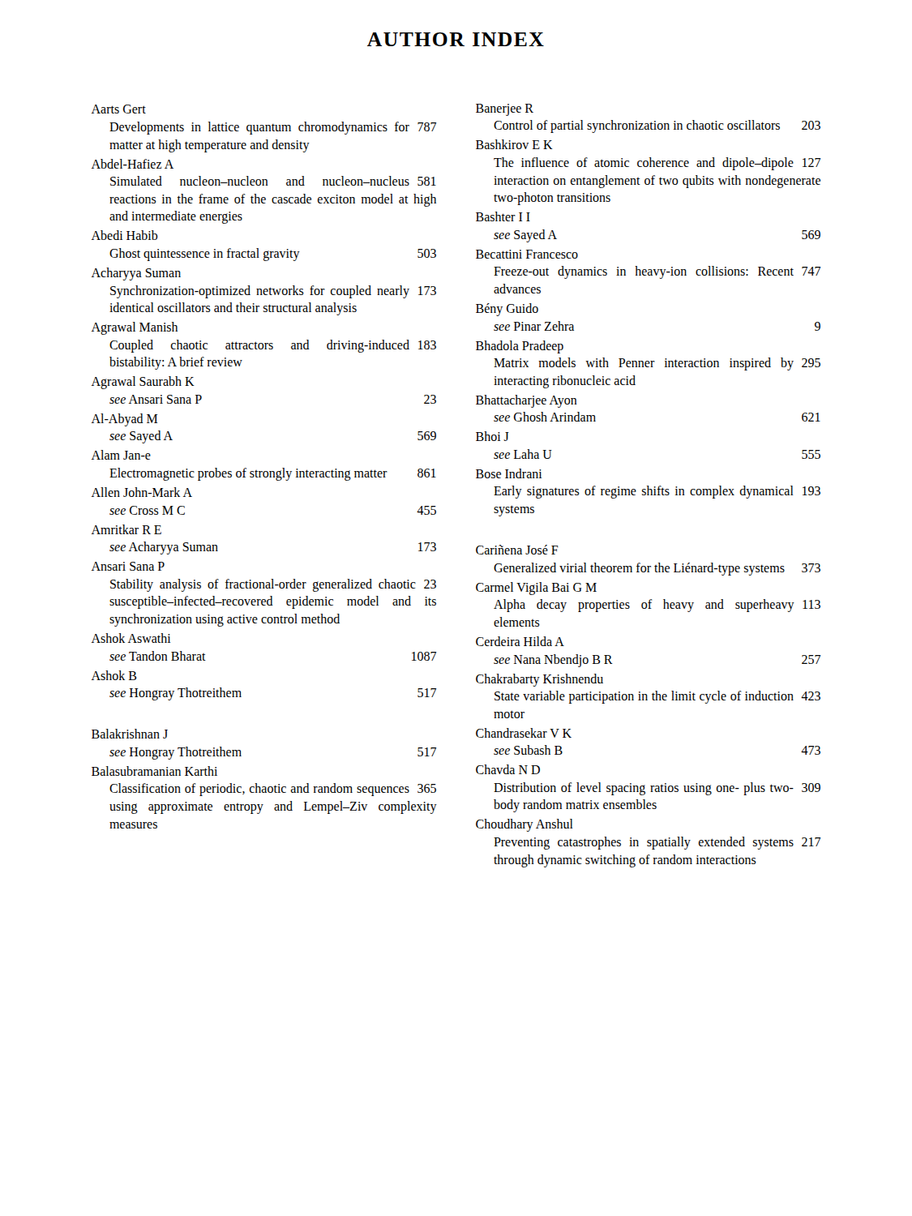AUTHOR INDEX
Aarts Gert
787 Developments in lattice quantum chromodynamics for matter at high temperature and density
Abdel-Hafiez A
581 Simulated nucleon–nucleon and nucleon–nucleus reactions in the frame of the cascade exciton model at high and intermediate energies
Abedi Habib
503 Ghost quintessence in fractal gravity
Acharyya Suman
173 Synchronization-optimized networks for coupled nearly identical oscillators and their structural analysis
Agrawal Manish
183 Coupled chaotic attractors and driving-induced bistability: A brief review
Agrawal Saurabh K
23 see Ansari Sana P
Al-Abyad M
569 see Sayed A
Alam Jan-e
861 Electromagnetic probes of strongly interacting matter
Allen John-Mark A
455 see Cross M C
Amritkar R E
173 see Acharyya Suman
Ansari Sana P
23 Stability analysis of fractional-order generalized chaotic susceptible–infected–recovered epidemic model and its synchronization using active control method
Ashok Aswathi
1087 see Tandon Bharat
Ashok B
517 see Hongray Thotreithem
Balakrishnan J
517 see Hongray Thotreithem
Balasubramanian Karthi
365 Classification of periodic, chaotic and random sequences using approximate entropy and Lempel–Ziv complexity measures
Banerjee R
203 Control of partial synchronization in chaotic oscillators
Bashkirov E K
127 The influence of atomic coherence and dipole–dipole interaction on entanglement of two qubits with nondegenerate two-photon transitions
Bashter I I
569 see Sayed A
Becattini Francesco
747 Freeze-out dynamics in heavy-ion collisions: Recent advances
Bény Guido
9 see Pinar Zehra
Bhadola Pradeep
295 Matrix models with Penner interaction inspired by interacting ribonucleic acid
Bhattacharjee Ayon
621 see Ghosh Arindam
Bhoi J
555 see Laha U
Bose Indrani
193 Early signatures of regime shifts in complex dynamical systems
Cariñena José F
373 Generalized virial theorem for the Liénard-type systems
Carmel Vigila Bai G M
113 Alpha decay properties of heavy and superheavy elements
Cerdeira Hilda A
257 see Nana Nbendjo B R
Chakrabarty Krishnendu
423 State variable participation in the limit cycle of induction motor
Chandrasekar V K
473 see Subash B
Chavda N D
309 Distribution of level spacing ratios using one- plus two-body random matrix ensembles
Choudhary Anshul
217 Preventing catastrophes in spatially extended systems through dynamic switching of random interactions